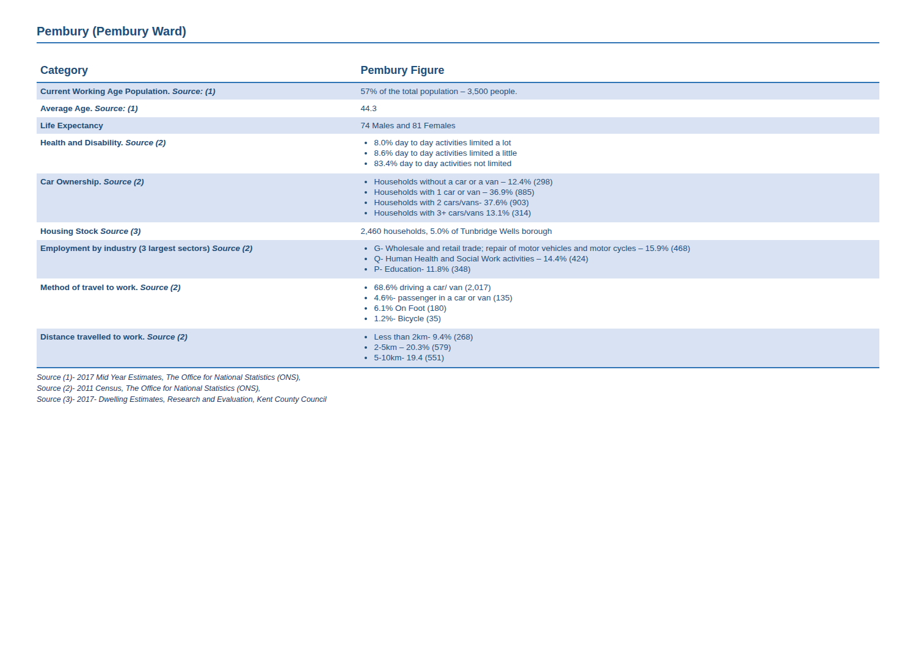Pembury (Pembury Ward)
| Category | Pembury Figure |
| --- | --- |
| Current Working Age Population. Source: (1) | 57% of the total population – 3,500 people. |
| Average Age. Source: (1) | 44.3 |
| Life Expectancy | 74 Males and 81 Females |
| Health and Disability. Source (2) | 8.0% day to day activities limited a lot 8.6% day to day activities limited a little 83.4% day to day activities not limited |
| Car Ownership. Source (2) | Households without a car or a van – 12.4% (298) Households with 1 car or van – 36.9% (885) Households with 2 cars/vans- 37.6% (903) Households with 3+ cars/vans 13.1% (314) |
| Housing Stock Source (3) | 2,460 households, 5.0% of Tunbridge Wells borough |
| Employment by industry (3 largest sectors) Source (2) | G- Wholesale and retail trade; repair of motor vehicles and motor cycles – 15.9% (468) Q- Human Health and Social Work activities – 14.4% (424) P- Education- 11.8% (348) |
| Method of travel to work. Source (2) | 68.6% driving a car/ van (2,017) 4.6%- passenger in a car or van (135) 6.1% On Foot (180) 1.2%- Bicycle (35) |
| Distance travelled to work. Source (2) | Less than 2km- 9.4% (268) 2-5km – 20.3% (579) 5-10km- 19.4 (551) |
Source (1)- 2017 Mid Year Estimates, The Office for National Statistics (ONS),
Source (2)- 2011 Census, The Office for National Statistics (ONS),
Source (3)- 2017- Dwelling Estimates, Research and Evaluation, Kent County Council